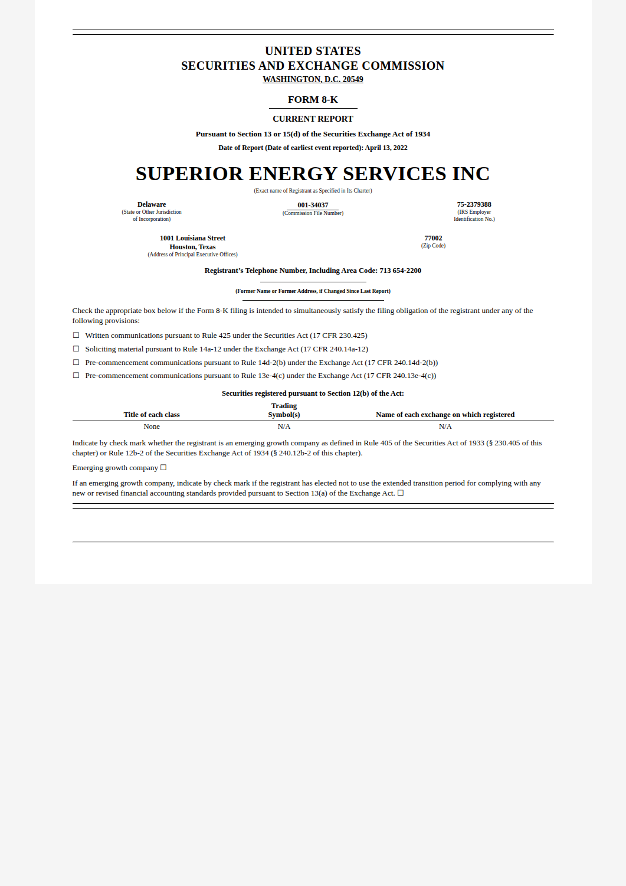UNITED STATES
SECURITIES AND EXCHANGE COMMISSION
WASHINGTON, D.C. 20549
FORM 8-K
CURRENT REPORT
Pursuant to Section 13 or 15(d) of the Securities Exchange Act of 1934
Date of Report (Date of earliest event reported): April 13, 2022
SUPERIOR ENERGY SERVICES INC
(Exact name of Registrant as Specified in Its Charter)
| Delaware (State or Other Jurisdiction of Incorporation) | 001-34037 (Commission File Number) | 75-2379388 (IRS Employer Identification No.) |
| 1001 Louisiana Street Houston, Texas (Address of Principal Executive Offices) | 77002 (Zip Code) |
Registrant’s Telephone Number, Including Area Code: 713 654-2200
(Former Name or Former Address, if Changed Since Last Report)
Check the appropriate box below if the Form 8-K filing is intended to simultaneously satisfy the filing obligation of the registrant under any of the following provisions:
☐Written communications pursuant to Rule 425 under the Securities Act (17 CFR 230.425)
☐Soliciting material pursuant to Rule 14a-12 under the Exchange Act (17 CFR 240.14a-12)
☐Pre-commencement communications pursuant to Rule 14d-2(b) under the Exchange Act (17 CFR 240.14d-2(b))
☐Pre-commencement communications pursuant to Rule 13e-4(c) under the Exchange Act (17 CFR 240.13e-4(c))
Securities registered pursuant to Section 12(b) of the Act:
| Title of each class | Trading Symbol(s) | Name of each exchange on which registered |
| --- | --- | --- |
| None | N/A | N/A |
Indicate by check mark whether the registrant is an emerging growth company as defined in Rule 405 of the Securities Act of 1933 (§ 230.405 of this chapter) or Rule 12b-2 of the Securities Exchange Act of 1934 (§ 240.12b-2 of this chapter).
Emerging growth company ☐
If an emerging growth company, indicate by check mark if the registrant has elected not to use the extended transition period for complying with any new or revised financial accounting standards provided pursuant to Section 13(a) of the Exchange Act. ☐